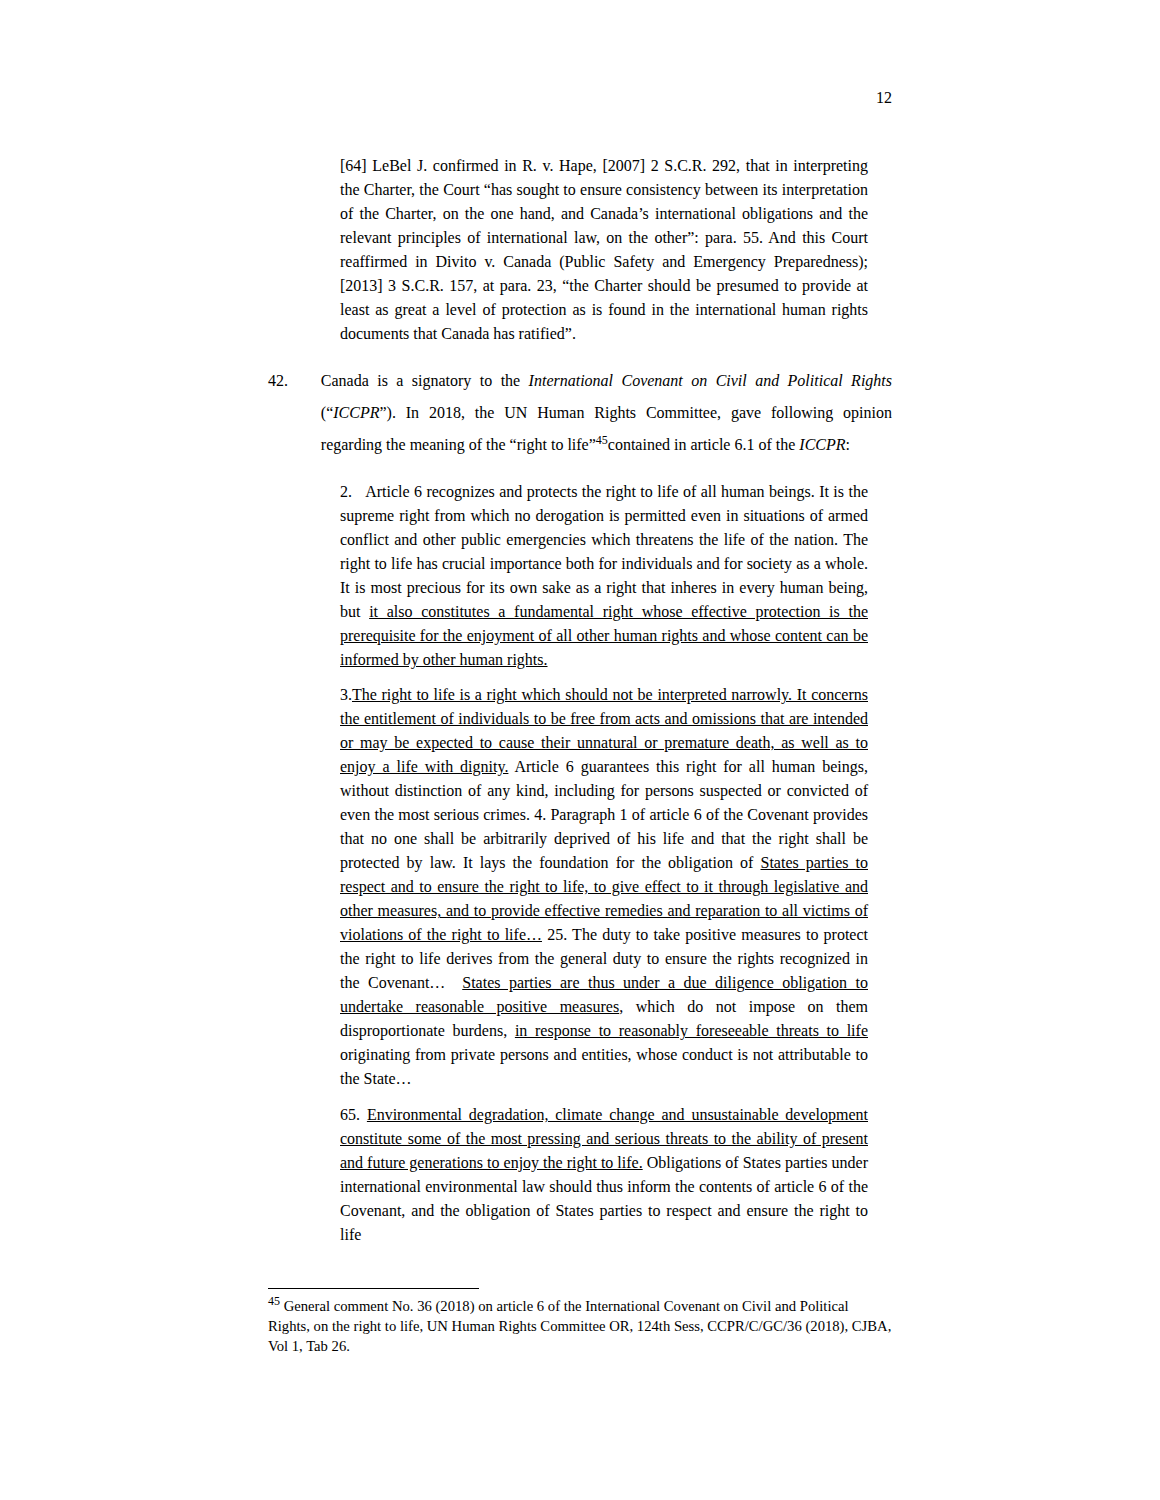12
[64] LeBel J. confirmed in R. v. Hape, [2007] 2 S.C.R. 292, that in interpreting the Charter, the Court “has sought to ensure consistency between its interpretation of the Charter, on the one hand, and Canada’s international obligations and the relevant principles of international law, on the other”: para. 55. And this Court reaffirmed in Divito v. Canada (Public Safety and Emergency Preparedness); [2013] 3 S.C.R. 157, at para. 23, “the Charter should be presumed to provide at least as great a level of protection as is found in the international human rights documents that Canada has ratified”.
42.
Canada is a signatory to the International Covenant on Civil and Political Rights (“ICCPR”). In 2018, the UN Human Rights Committee, gave following opinion regarding the meaning of the “right to life”45contained in article 6.1 of the ICCPR:
2. Article 6 recognizes and protects the right to life of all human beings. It is the supreme right from which no derogation is permitted even in situations of armed conflict and other public emergencies which threatens the life of the nation. The right to life has crucial importance both for individuals and for society as a whole. It is most precious for its own sake as a right that inheres in every human being, but it also constitutes a fundamental right whose effective protection is the prerequisite for the enjoyment of all other human rights and whose content can be informed by other human rights.
3.The right to life is a right which should not be interpreted narrowly. It concerns the entitlement of individuals to be free from acts and omissions that are intended or may be expected to cause their unnatural or premature death, as well as to enjoy a life with dignity. Article 6 guarantees this right for all human beings, without distinction of any kind, including for persons suspected or convicted of even the most serious crimes. 4. Paragraph 1 of article 6 of the Covenant provides that no one shall be arbitrarily deprived of his life and that the right shall be protected by law. It lays the foundation for the obligation of States parties to respect and to ensure the right to life, to give effect to it through legislative and other measures, and to provide effective remedies and reparation to all victims of violations of the right to life… 25. The duty to take positive measures to protect the right to life derives from the general duty to ensure the rights recognized in the Covenant… States parties are thus under a due diligence obligation to undertake reasonable positive measures, which do not impose on them disproportionate burdens, in response to reasonably foreseeable threats to life originating from private persons and entities, whose conduct is not attributable to the State…
65. Environmental degradation, climate change and unsustainable development constitute some of the most pressing and serious threats to the ability of present and future generations to enjoy the right to life. Obligations of States parties under international environmental law should thus inform the contents of article 6 of the Covenant, and the obligation of States parties to respect and ensure the right to life
45 General comment No. 36 (2018) on article 6 of the International Covenant on Civil and Political Rights, on the right to life, UN Human Rights Committee OR, 124th Sess, CCPR/C/GC/36 (2018), CJBA, Vol 1, Tab 26.